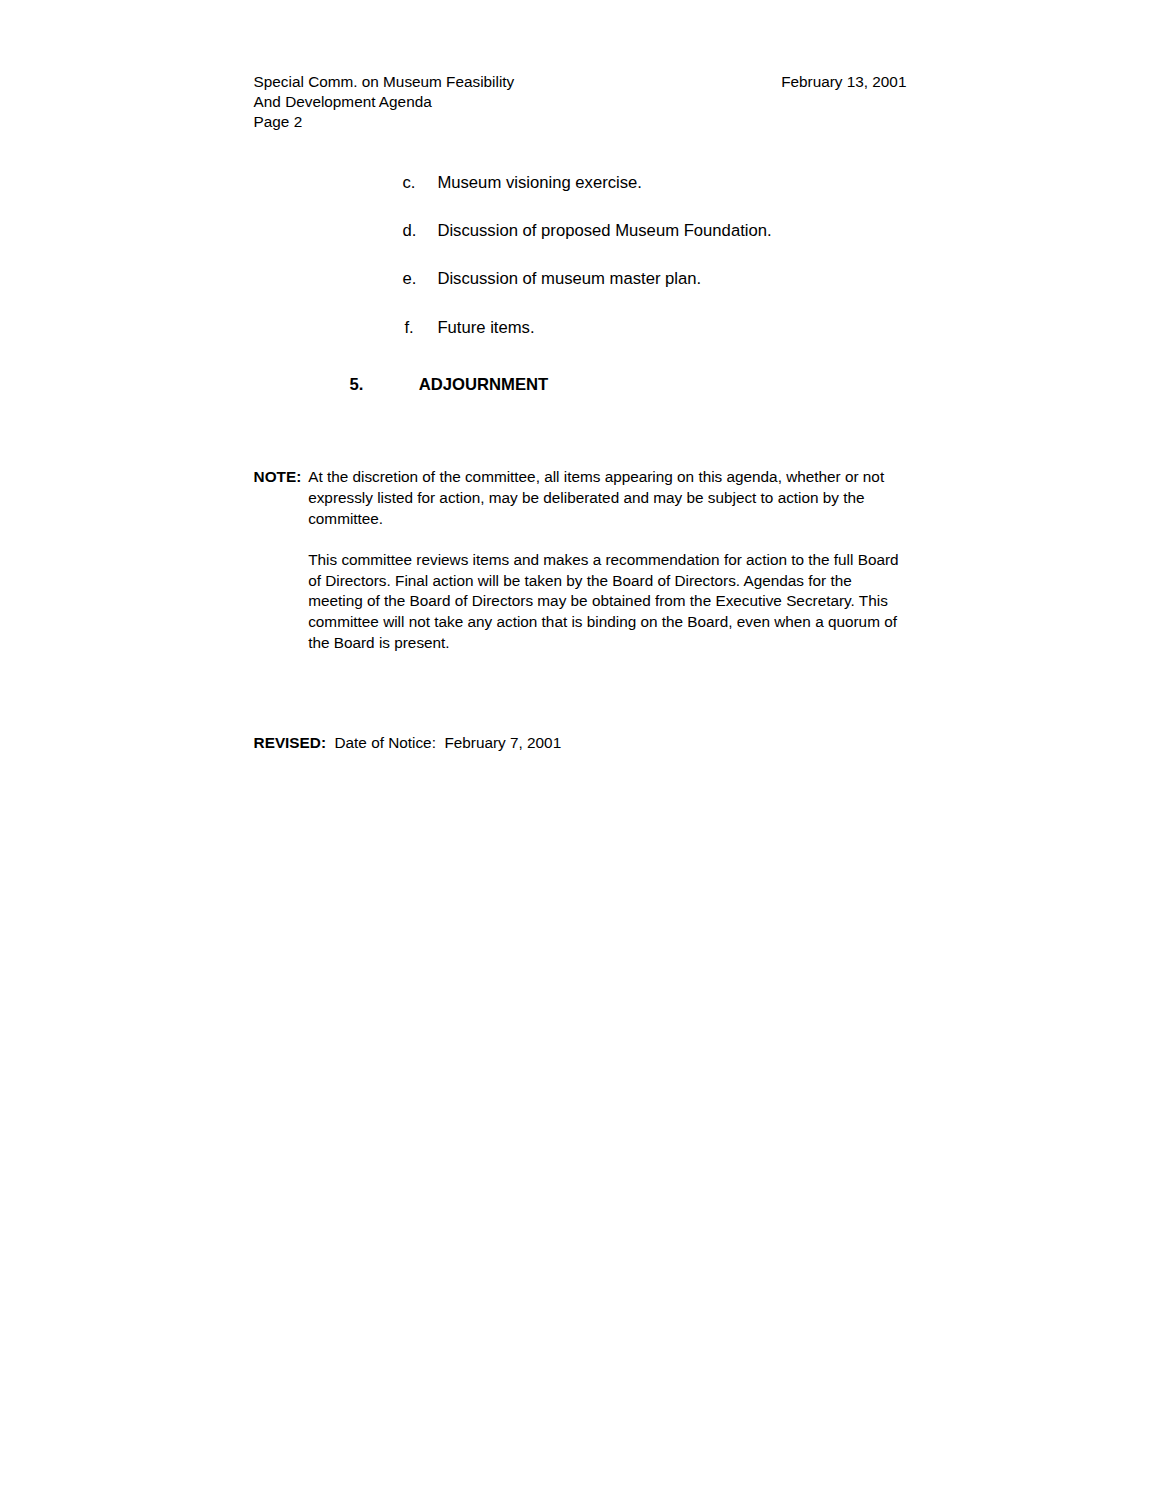Special Comm. on Museum Feasibility
And Development Agenda
Page 2
February 13, 2001
c. Museum visioning exercise.
d. Discussion of proposed Museum Foundation.
e. Discussion of museum master plan.
f. Future items.
5. ADJOURNMENT
NOTE:
At the discretion of the committee, all items appearing on this agenda, whether or not expressly listed for action, may be deliberated and may be subject to action by the committee.
This committee reviews items and makes a recommendation for action to the full Board of Directors. Final action will be taken by the Board of Directors. Agendas for the meeting of the Board of Directors may be obtained from the Executive Secretary. This committee will not take any action that is binding on the Board, even when a quorum of the Board is present.
REVISED: Date of Notice: February 7, 2001